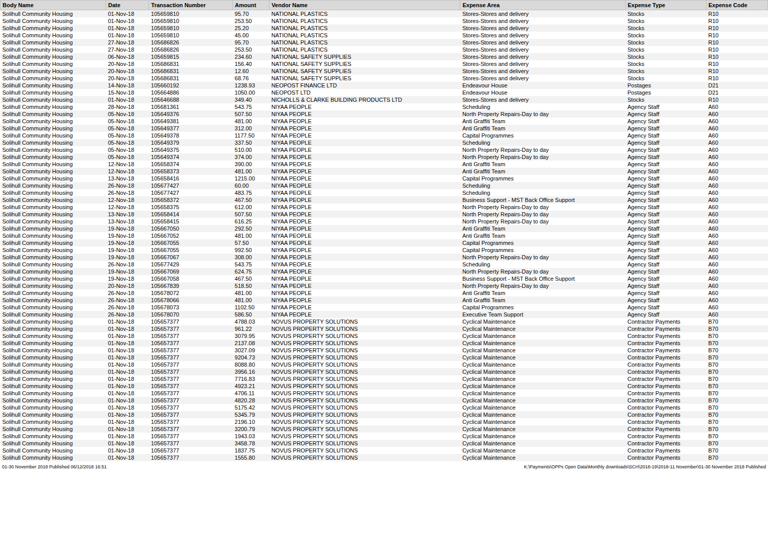| Body Name | Date | Transaction Number | Amount | Vendor Name | Expense Area | Expense Type | Expense Code |
| --- | --- | --- | --- | --- | --- | --- | --- |
| Solihull Community Housing | 01-Nov-18 | 105659810 | 95.70 | NATIONAL PLASTICS | Stores-Stores and delivery | Stocks | R10 |
| Solihull Community Housing | 01-Nov-18 | 105659810 | 253.50 | NATIONAL PLASTICS | Stores-Stores and delivery | Stocks | R10 |
| Solihull Community Housing | 01-Nov-18 | 105659810 | 25.20 | NATIONAL PLASTICS | Stores-Stores and delivery | Stocks | R10 |
| Solihull Community Housing | 01-Nov-18 | 105659810 | 45.00 | NATIONAL PLASTICS | Stores-Stores and delivery | Stocks | R10 |
| Solihull Community Housing | 27-Nov-18 | 105686826 | 95.70 | NATIONAL PLASTICS | Stores-Stores and delivery | Stocks | R10 |
| Solihull Community Housing | 27-Nov-18 | 105686826 | 253.50 | NATIONAL PLASTICS | Stores-Stores and delivery | Stocks | R10 |
| Solihull Community Housing | 06-Nov-18 | 105659815 | 234.60 | NATIONAL SAFETY SUPPLIES | Stores-Stores and delivery | Stocks | R10 |
| Solihull Community Housing | 20-Nov-18 | 105686831 | 156.40 | NATIONAL SAFETY SUPPLIES | Stores-Stores and delivery | Stocks | R10 |
| Solihull Community Housing | 20-Nov-18 | 105686831 | 12.60 | NATIONAL SAFETY SUPPLIES | Stores-Stores and delivery | Stocks | R10 |
| Solihull Community Housing | 20-Nov-18 | 105686831 | 68.76 | NATIONAL SAFETY SUPPLIES | Stores-Stores and delivery | Stocks | R10 |
| Solihull Community Housing | 14-Nov-18 | 105660192 | 1238.93 | NEOPOST FINANCE LTD | Endeavour House | Postages | D21 |
| Solihull Community Housing | 15-Nov-18 | 105664886 | 1050.00 | NEOPOST LTD | Endeavour House | Postages | D21 |
| Solihull Community Housing | 01-Nov-18 | 105646688 | 349.40 | NICHOLLS & CLARKE BUILDING PRODUCTS LTD | Stores-Stores and delivery | Stocks | R10 |
| Solihull Community Housing | 28-Nov-18 | 105681361 | 543.75 | NIYAA PEOPLE | Scheduling | Agency Staff | A60 |
| Solihull Community Housing | 05-Nov-18 | 105649376 | 507.50 | NIYAA PEOPLE | North Property Repairs-Day to day | Agency Staff | A60 |
| Solihull Community Housing | 05-Nov-18 | 105649381 | 481.00 | NIYAA PEOPLE | Anti Graffiti Team | Agency Staff | A60 |
| Solihull Community Housing | 05-Nov-18 | 105649377 | 312.00 | NIYAA PEOPLE | Anti Graffiti Team | Agency Staff | A60 |
| Solihull Community Housing | 05-Nov-18 | 105649378 | 1177.50 | NIYAA PEOPLE | Capital Programmes | Agency Staff | A60 |
| Solihull Community Housing | 05-Nov-18 | 105649379 | 337.50 | NIYAA PEOPLE | Scheduling | Agency Staff | A60 |
| Solihull Community Housing | 05-Nov-18 | 105649375 | 510.00 | NIYAA PEOPLE | North Property Repairs-Day to day | Agency Staff | A60 |
| Solihull Community Housing | 05-Nov-18 | 105649374 | 374.00 | NIYAA PEOPLE | North Property Repairs-Day to day | Agency Staff | A60 |
| Solihull Community Housing | 12-Nov-18 | 105658374 | 390.00 | NIYAA PEOPLE | Anti Graffiti Team | Agency Staff | A60 |
| Solihull Community Housing | 12-Nov-18 | 105658373 | 481.00 | NIYAA PEOPLE | Anti Graffiti Team | Agency Staff | A60 |
| Solihull Community Housing | 13-Nov-18 | 105658416 | 1215.00 | NIYAA PEOPLE | Capital Programmes | Agency Staff | A60 |
| Solihull Community Housing | 26-Nov-18 | 105677427 | 60.00 | NIYAA PEOPLE | Scheduling | Agency Staff | A60 |
| Solihull Community Housing | 26-Nov-18 | 105677427 | 483.75 | NIYAA PEOPLE | Scheduling | Agency Staff | A60 |
| Solihull Community Housing | 12-Nov-18 | 105658372 | 467.50 | NIYAA PEOPLE | Business Support - MST Back Office Support | Agency Staff | A60 |
| Solihull Community Housing | 12-Nov-18 | 105658375 | 612.00 | NIYAA PEOPLE | North Property Repairs-Day to day | Agency Staff | A60 |
| Solihull Community Housing | 13-Nov-18 | 105658414 | 507.50 | NIYAA PEOPLE | North Property Repairs-Day to day | Agency Staff | A60 |
| Solihull Community Housing | 13-Nov-18 | 105658415 | 616.25 | NIYAA PEOPLE | North Property Repairs-Day to day | Agency Staff | A60 |
| Solihull Community Housing | 19-Nov-18 | 105667050 | 292.50 | NIYAA PEOPLE | Anti Graffiti Team | Agency Staff | A60 |
| Solihull Community Housing | 19-Nov-18 | 105667052 | 481.00 | NIYAA PEOPLE | Anti Graffiti Team | Agency Staff | A60 |
| Solihull Community Housing | 19-Nov-18 | 105667055 | 57.50 | NIYAA PEOPLE | Capital Programmes | Agency Staff | A60 |
| Solihull Community Housing | 19-Nov-18 | 105667055 | 992.50 | NIYAA PEOPLE | Capital Programmes | Agency Staff | A60 |
| Solihull Community Housing | 19-Nov-18 | 105667067 | 308.00 | NIYAA PEOPLE | North Property Repairs-Day to day | Agency Staff | A60 |
| Solihull Community Housing | 26-Nov-18 | 105677429 | 543.75 | NIYAA PEOPLE | Scheduling | Agency Staff | A60 |
| Solihull Community Housing | 19-Nov-18 | 105667069 | 624.75 | NIYAA PEOPLE | North Property Repairs-Day to day | Agency Staff | A60 |
| Solihull Community Housing | 19-Nov-18 | 105667058 | 467.50 | NIYAA PEOPLE | Business Support - MST Back Office Support | Agency Staff | A60 |
| Solihull Community Housing | 20-Nov-18 | 105667839 | 518.50 | NIYAA PEOPLE | North Property Repairs-Day to day | Agency Staff | A60 |
| Solihull Community Housing | 26-Nov-18 | 105678072 | 481.00 | NIYAA PEOPLE | Anti Graffiti Team | Agency Staff | A60 |
| Solihull Community Housing | 26-Nov-18 | 105678066 | 481.00 | NIYAA PEOPLE | Anti Graffiti Team | Agency Staff | A60 |
| Solihull Community Housing | 26-Nov-18 | 105678073 | 1102.50 | NIYAA PEOPLE | Capital Programmes | Agency Staff | A60 |
| Solihull Community Housing | 26-Nov-18 | 105678070 | 586.50 | NIYAA PEOPLE | Executive Team Support | Agency Staff | A60 |
| Solihull Community Housing | 01-Nov-18 | 105657377 | 4788.03 | NOVUS PROPERTY SOLUTIONS | Cyclical Maintenance | Contractor Payments | B70 |
| Solihull Community Housing | 01-Nov-18 | 105657377 | 961.22 | NOVUS PROPERTY SOLUTIONS | Cyclical Maintenance | Contractor Payments | B70 |
| Solihull Community Housing | 01-Nov-18 | 105657377 | 3079.95 | NOVUS PROPERTY SOLUTIONS | Cyclical Maintenance | Contractor Payments | B70 |
| Solihull Community Housing | 01-Nov-18 | 105657377 | 2137.08 | NOVUS PROPERTY SOLUTIONS | Cyclical Maintenance | Contractor Payments | B70 |
| Solihull Community Housing | 01-Nov-18 | 105657377 | 3027.09 | NOVUS PROPERTY SOLUTIONS | Cyclical Maintenance | Contractor Payments | B70 |
| Solihull Community Housing | 01-Nov-18 | 105657377 | 9204.73 | NOVUS PROPERTY SOLUTIONS | Cyclical Maintenance | Contractor Payments | B70 |
| Solihull Community Housing | 01-Nov-18 | 105657377 | 8088.80 | NOVUS PROPERTY SOLUTIONS | Cyclical Maintenance | Contractor Payments | B70 |
| Solihull Community Housing | 01-Nov-18 | 105657377 | 3956.16 | NOVUS PROPERTY SOLUTIONS | Cyclical Maintenance | Contractor Payments | B70 |
| Solihull Community Housing | 01-Nov-18 | 105657377 | 7716.83 | NOVUS PROPERTY SOLUTIONS | Cyclical Maintenance | Contractor Payments | B70 |
| Solihull Community Housing | 01-Nov-18 | 105657377 | 4923.21 | NOVUS PROPERTY SOLUTIONS | Cyclical Maintenance | Contractor Payments | B70 |
| Solihull Community Housing | 01-Nov-18 | 105657377 | 4706.11 | NOVUS PROPERTY SOLUTIONS | Cyclical Maintenance | Contractor Payments | B70 |
| Solihull Community Housing | 01-Nov-18 | 105657377 | 4820.28 | NOVUS PROPERTY SOLUTIONS | Cyclical Maintenance | Contractor Payments | B70 |
| Solihull Community Housing | 01-Nov-18 | 105657377 | 5175.42 | NOVUS PROPERTY SOLUTIONS | Cyclical Maintenance | Contractor Payments | B70 |
| Solihull Community Housing | 01-Nov-18 | 105657377 | 5345.79 | NOVUS PROPERTY SOLUTIONS | Cyclical Maintenance | Contractor Payments | B70 |
| Solihull Community Housing | 01-Nov-18 | 105657377 | 2196.10 | NOVUS PROPERTY SOLUTIONS | Cyclical Maintenance | Contractor Payments | B70 |
| Solihull Community Housing | 01-Nov-18 | 105657377 | 3200.79 | NOVUS PROPERTY SOLUTIONS | Cyclical Maintenance | Contractor Payments | B70 |
| Solihull Community Housing | 01-Nov-18 | 105657377 | 1943.03 | NOVUS PROPERTY SOLUTIONS | Cyclical Maintenance | Contractor Payments | B70 |
| Solihull Community Housing | 01-Nov-18 | 105657377 | 3458.78 | NOVUS PROPERTY SOLUTIONS | Cyclical Maintenance | Contractor Payments | B70 |
| Solihull Community Housing | 01-Nov-18 | 105657377 | 1837.75 | NOVUS PROPERTY SOLUTIONS | Cyclical Maintenance | Contractor Payments | B70 |
| Solihull Community Housing | 01-Nov-18 | 105657377 | 1555.80 | NOVUS PROPERTY SOLUTIONS | Cyclical Maintenance | Contractor Payments | B70 |
01-30 November 2018 Published 06/12/2018 16:51 K:\Payments\OPPs Open Data\Monthly downloads\SCH\2018-19\2018-11 November\01-30 November 2018 Published